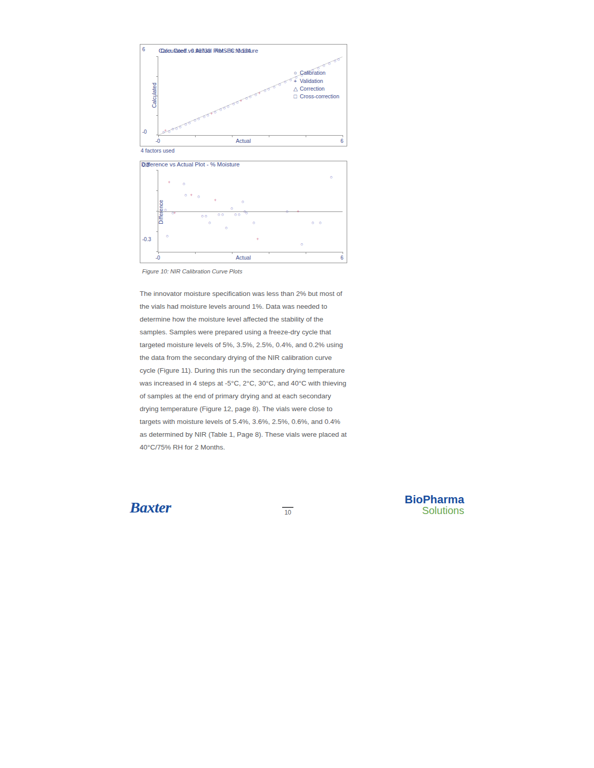Calculated vs Actual Plot - % Moisture
Corr. Coeff.: 0.99730 RMSEC: 0.124
Calculated
6
-0
-0
Actual
6
○
+
○
○
○
○
○
○
○
○
○
○
+
○
○
○
○
○
○
+
○
○
○
+
○
○
○
○
○
○
○
○
○
○
○
○
○
○
○
○ Calibration
+ Validation
△ Correction
□ Cross-correction
4 factors used
Difference vs Actual Plot - % Moisture
0.3
Difference
-0.3
-0
Actual
6
○
○
○
+
+
○
○
+
○
○
○
○
+
○
○
○
○
○
○
○
○
○
○
+
○
+
○
○
○
○
Figure 10: NIR Calibration Curve Plots
The innovator moisture specification was less than 2% but most of the vials had moisture levels around 1%. Data was needed to determine how the moisture level affected the stability of the samples. Samples were prepared using a freeze-dry cycle that targeted moisture levels of 5%, 3.5%, 2.5%, 0.4%, and 0.2% using the data from the secondary drying of the NIR calibration curve cycle (Figure 11). During this run the secondary drying temperature was increased in 4 steps at -5°C, 2°C, 30°C, and 40°C with thieving of samples at the end of primary drying and at each secondary drying temperature (Figure 12, page 8). The vials were close to targets with moisture levels of 5.4%, 3.6%, 2.5%, 0.6%, and 0.4% as determined by NIR (Table 1, Page 8). These vials were placed at 40°C/75% RH for 2 Months.
Baxter
10
BioPharma
Solutions